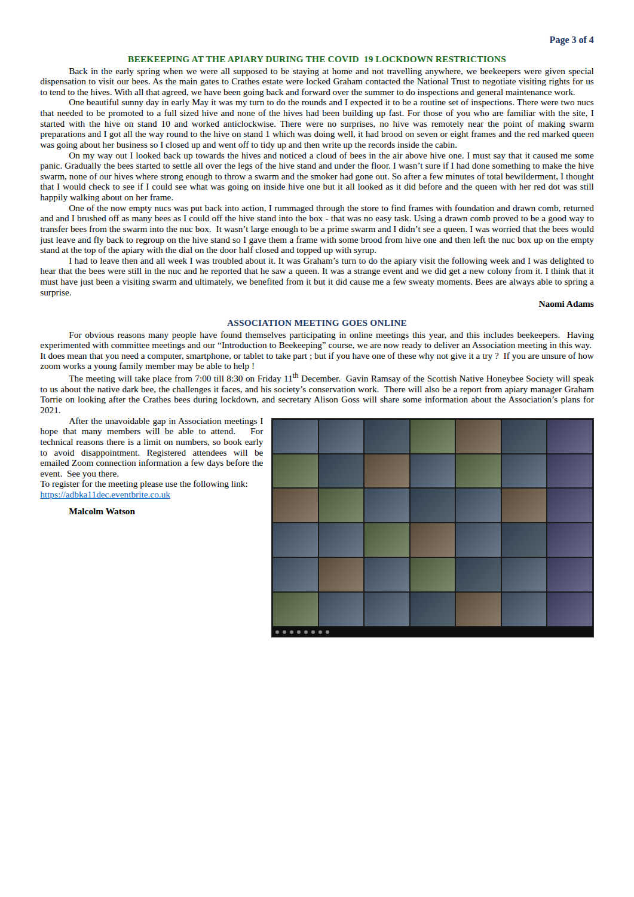Page 3 of 4
BEEKEEPING AT THE APIARY DURING THE COVID 19 LOCKDOWN RESTRICTIONS
Back in the early spring when we were all supposed to be staying at home and not travelling anywhere, we beekeepers were given special dispensation to visit our bees. As the main gates to Crathes estate were locked Graham contacted the National Trust to negotiate visiting rights for us to tend to the hives. With all that agreed, we have been going back and forward over the summer to do inspections and general maintenance work.
One beautiful sunny day in early May it was my turn to do the rounds and I expected it to be a routine set of inspections. There were two nucs that needed to be promoted to a full sized hive and none of the hives had been building up fast. For those of you who are familiar with the site, I started with the hive on stand 10 and worked anticlockwise. There were no surprises, no hive was remotely near the point of making swarm preparations and I got all the way round to the hive on stand 1 which was doing well, it had brood on seven or eight frames and the red marked queen was going about her business so I closed up and went off to tidy up and then write up the records inside the cabin.
On my way out I looked back up towards the hives and noticed a cloud of bees in the air above hive one. I must say that it caused me some panic. Gradually the bees started to settle all over the legs of the hive stand and under the floor. I wasn’t sure if I had done something to make the hive swarm, none of our hives where strong enough to throw a swarm and the smoker had gone out. So after a few minutes of total bewilderment, I thought that I would check to see if I could see what was going on inside hive one but it all looked as it did before and the queen with her red dot was still happily walking about on her frame.
One of the now empty nucs was put back into action, I rummaged through the store to find frames with foundation and drawn comb, returned and and I brushed off as many bees as I could off the hive stand into the box - that was no easy task. Using a drawn comb proved to be a good way to transfer bees from the swarm into the nuc box. It wasn’t large enough to be a prime swarm and I didn’t see a queen. I was worried that the bees would just leave and fly back to regroup on the hive stand so I gave them a frame with some brood from hive one and then left the nuc box up on the empty stand at the top of the apiary with the dial on the door half closed and topped up with syrup.
I had to leave then and all week I was troubled about it. It was Graham’s turn to do the apiary visit the following week and I was delighted to hear that the bees were still in the nuc and he reported that he saw a queen. It was a strange event and we did get a new colony from it. I think that it must have just been a visiting swarm and ultimately, we benefited from it but it did cause me a few sweaty moments. Bees are always able to spring a surprise.
Naomi Adams
ASSOCIATION MEETING GOES ONLINE
For obvious reasons many people have found themselves participating in online meetings this year, and this includes beekeepers. Having experimented with committee meetings and our “Introduction to Beekeeping” course, we are now ready to deliver an Association meeting in this way. It does mean that you need a computer, smartphone, or tablet to take part ; but if you have one of these why not give it a try ? If you are unsure of how zoom works a young family member may be able to help !
The meeting will take place from 7:00 till 8:30 on Friday 11th December. Gavin Ramsay of the Scottish Native Honeybee Society will speak to us about the native dark bee, the challenges it faces, and his society’s conservation work. There will also be a report from apiary manager Graham Torrie on looking after the Crathes bees during lockdown, and secretary Alison Goss will share some information about the Association’s plans for 2021.
After the unavoidable gap in Association meetings I hope that many members will be able to attend. For technical reasons there is a limit on numbers, so book early to avoid disappointment. Registered attendees will be emailed Zoom connection information a few days before the event. See you there.
To register for the meeting please use the following link:
https://adbka11dec.eventbrite.co.uk
Malcolm Watson